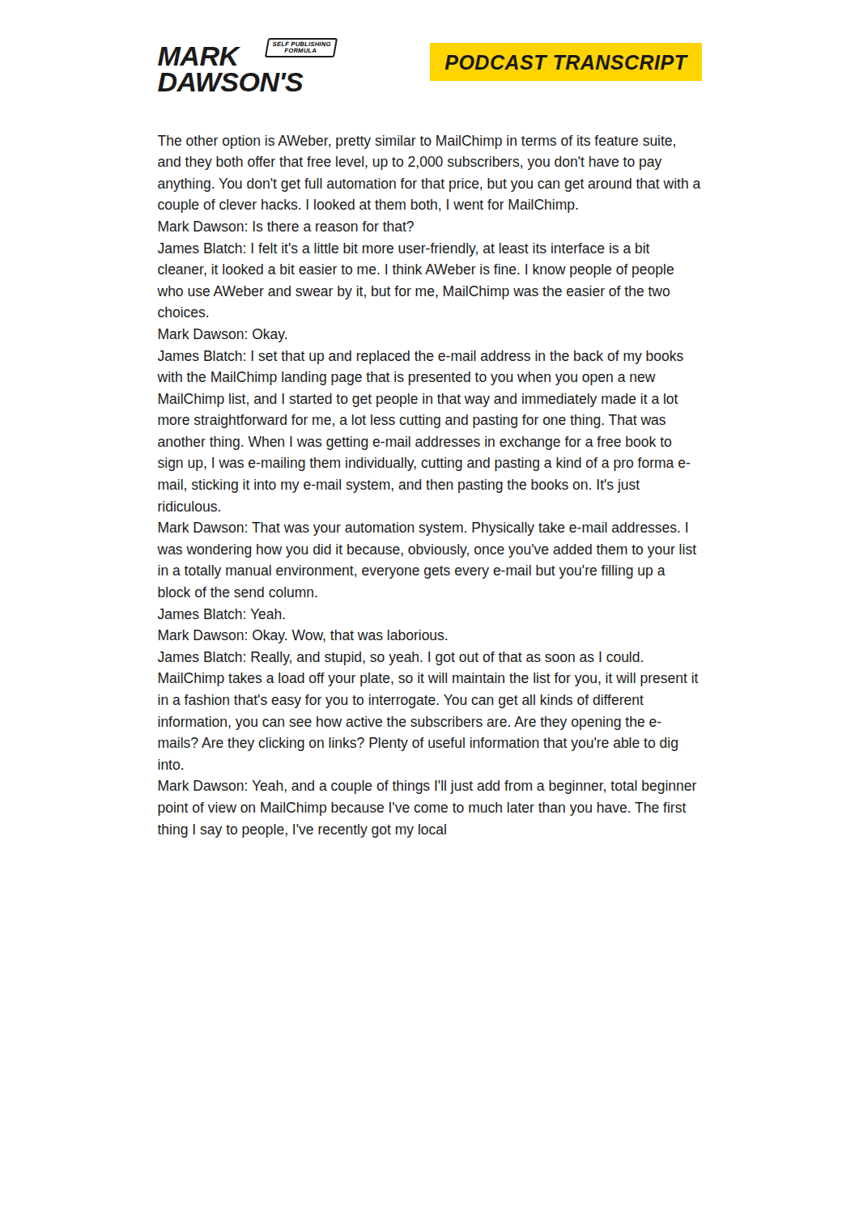MARK DAWSON'S SELF PUBLISHING
FORMULA
PODCAST TRANSCRIPT
The other option is AWeber, pretty similar to MailChimp in terms of its feature suite, and they both offer that free level, up to 2,000 subscribers, you don't have to pay anything. You don't get full automation for that price, but you can get around that with a couple of clever hacks. I looked at them both, I went for MailChimp.
Mark Dawson: Is there a reason for that?
James Blatch: I felt it's a little bit more user-friendly, at least its interface is a bit cleaner, it looked a bit easier to me. I think AWeber is fine. I know people of people who use AWeber and swear by it, but for me, MailChimp was the easier of the two choices.
Mark Dawson: Okay.
James Blatch: I set that up and replaced the e-mail address in the back of my books with the MailChimp landing page that is presented to you when you open a new MailChimp list, and I started to get people in that way and immediately made it a lot more straightforward for me, a lot less cutting and pasting for one thing. That was another thing. When I was getting e-mail addresses in exchange for a free book to sign up, I was e-mailing them individually, cutting and pasting a kind of a pro forma e-mail, sticking it into my e-mail system, and then pasting the books on. It's just ridiculous.
Mark Dawson: That was your automation system. Physically take e-mail addresses. I was wondering how you did it because, obviously, once you've added them to your list in a totally manual environment, everyone gets every e-mail but you're filling up a block of the send column.
James Blatch: Yeah.
Mark Dawson: Okay. Wow, that was laborious.
James Blatch: Really, and stupid, so yeah. I got out of that as soon as I could. MailChimp takes a load off your plate, so it will maintain the list for you, it will present it in a fashion that's easy for you to interrogate. You can get all kinds of different information, you can see how active the subscribers are. Are they opening the e-mails? Are they clicking on links? Plenty of useful information that you're able to dig into.
Mark Dawson: Yeah, and a couple of things I'll just add from a beginner, total beginner point of view on MailChimp because I've come to much later than you have. The first thing I say to people, I've recently got my local
©2017 The Self Publishing Formula. All rights reserved. 10